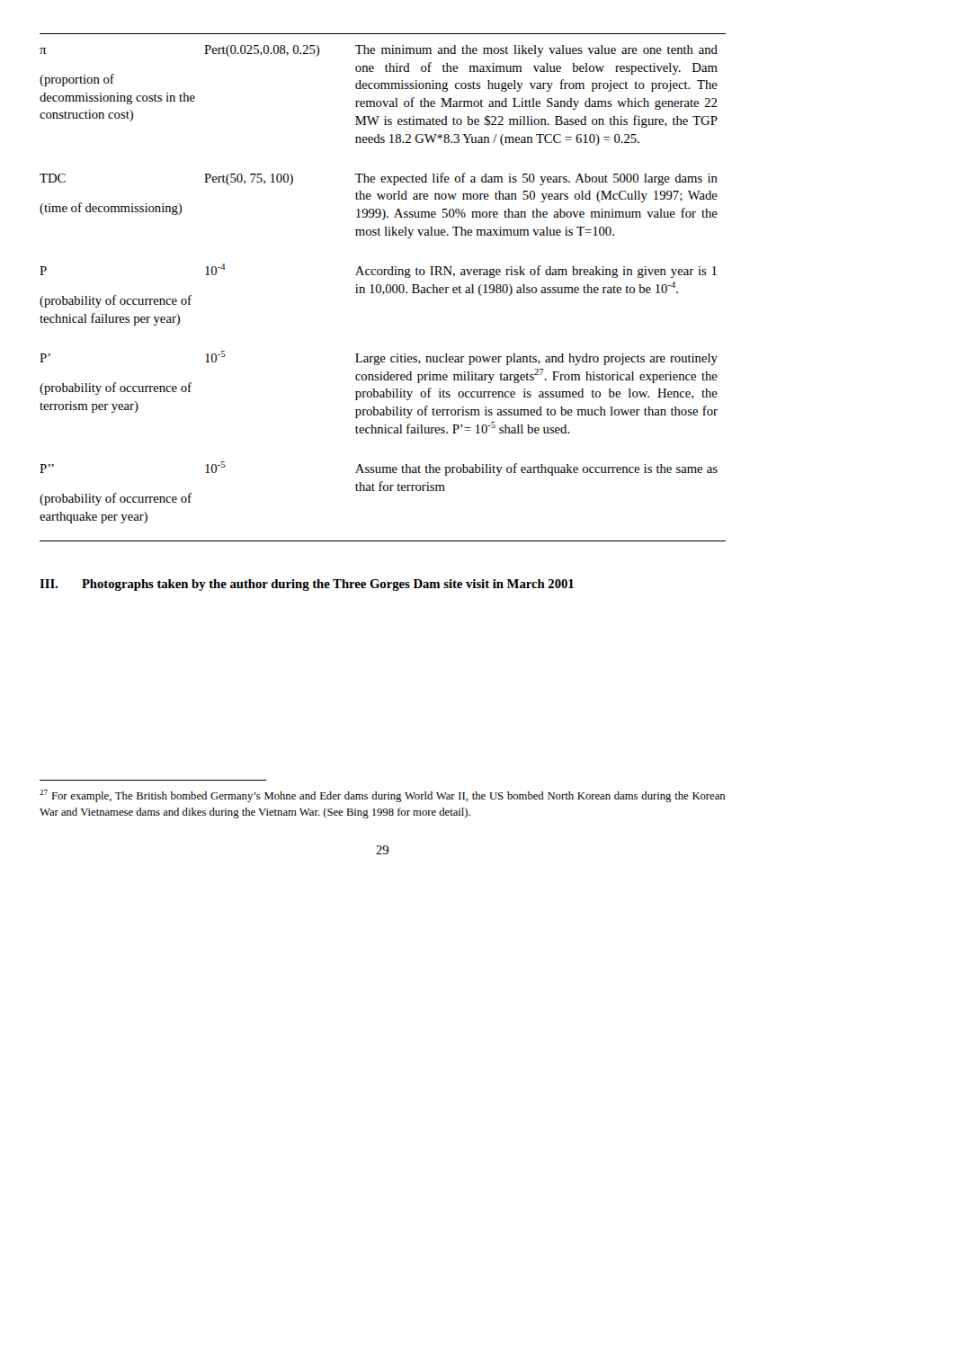| π (proportion of decommissioning costs in the construction cost) | Pert(0.025,0.08, 0.25) | The minimum and the most likely values value are one tenth and one third of the maximum value below respectively. Dam decommissioning costs hugely vary from project to project. The removal of the Marmot and Little Sandy dams which generate 22 MW is estimated to be $22 million. Based on this figure, the TGP needs 18.2 GW*8.3 Yuan / (mean TCC = 610) = 0.25. |
| TDC (time of decommissioning) | Pert(50, 75, 100) | The expected life of a dam is 50 years. About 5000 large dams in the world are now more than 50 years old (McCully 1997; Wade 1999). Assume 50% more than the above minimum value for the most likely value. The maximum value is T=100. |
| P (probability of occurrence of technical failures per year) | 10 -4 | According to IRN, average risk of dam breaking in given year is 1 in 10,000. Bacher et al (1980) also assume the rate to be 10 -4 . |
| P’ (probability of occurrence of terrorism per year) | 10 -5 | Large cities, nuclear power plants, and hydro projects are routinely considered prime military targets 27 . From historical experience the probability of its occurrence is assumed to be low. Hence, the probability of terrorism is assumed to be much lower than those for technical failures. P’= 10 -5 shall be used. |
| P’’ (probability of occurrence of earthquake per year) | 10 -5 | Assume that the probability of earthquake occurrence is the same as that for terrorism |
III. Photographs taken by the author during the Three Gorges Dam site visit in March 2001
27 For example, The British bombed Germany’s Mohne and Eder dams during World War II, the US bombed North Korean dams during the Korean War and Vietnamese dams and dikes during the Vietnam War. (See Bing 1998 for more detail).
29